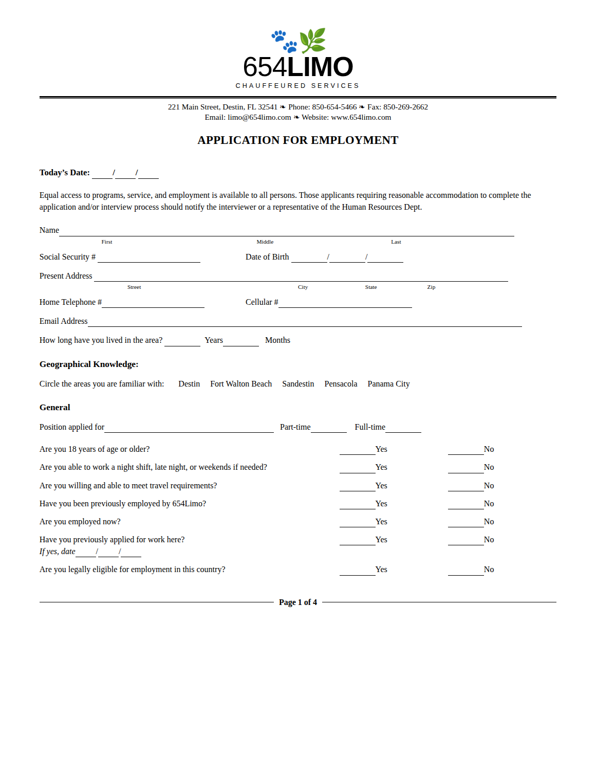🐾🌿
654LIMO
CHAUFFEURED SERVICES
221 Main Street, Destin, FL 32541 ❧ Phone: 850-654-5466 ❧ Fax: 850-269-2662
Email: limo@654limo.com ❧ Website: www.654limo.com
APPLICATION FOR EMPLOYMENT
Today’s Date: / /
Equal access to programs, service, and employment is available to all persons. Those applicants requiring reasonable accommodation to complete the application and/or interview process should notify the interviewer or a representative of the Human Resources Dept.
Name
First Middle Last
Social Security # Date of Birth / /
Present Address
Street City State Zip
Home Telephone # Cellular #
Email Address
How long have you lived in the area? Years Months
Geographical Knowledge:
Circle the areas you are familiar with: Destin Fort Walton Beach Sandestin Pensacola Panama City
General
Position applied for Part-time Full-time
| Are you 18 years of age or older? | Yes | No |
| Are you able to work a night shift, late night, or weekends if needed? | Yes | No |
| Are you willing and able to meet travel requirements? | Yes | No |
| Have you been previously employed by 654Limo? | Yes | No |
| Are you employed now? | Yes | No |
| Have you previously applied for work here? If yes, date / / | Yes | No |
| Are you legally eligible for employment in this country? | Yes | No |
Page 1 of 4